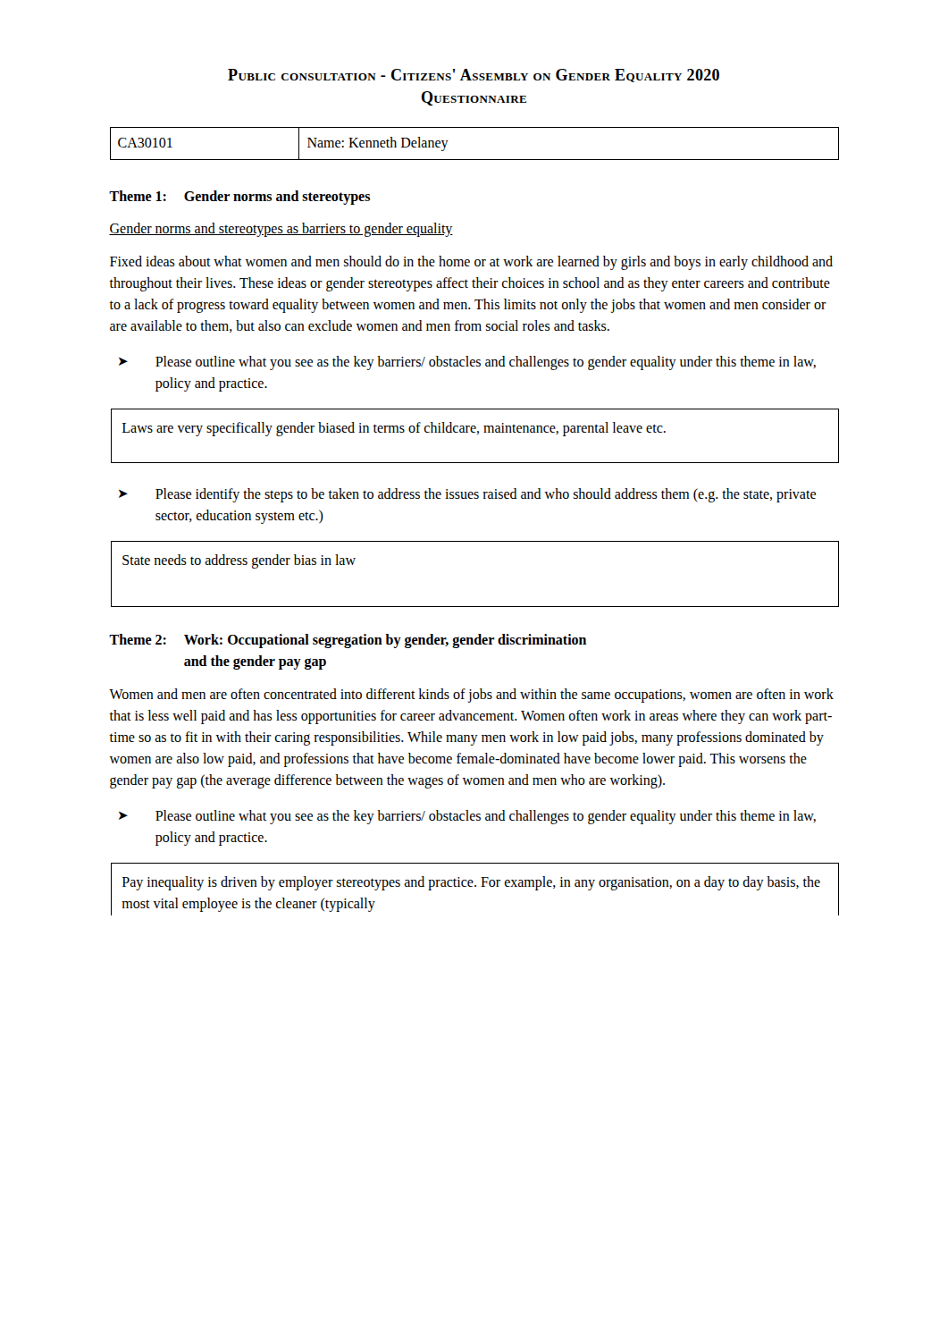Public consultation - Citizens' Assembly on Gender Equality 2020 Questionnaire
| CA30101 | Name: Kenneth Delaney |
Theme 1: Gender norms and stereotypes
Gender norms and stereotypes as barriers to gender equality
Fixed ideas about what women and men should do in the home or at work are learned by girls and boys in early childhood and throughout their lives. These ideas or gender stereotypes affect their choices in school and as they enter careers and contribute to a lack of progress toward equality between women and men. This limits not only the jobs that women and men consider or are available to them, but also can exclude women and men from social roles and tasks.
Please outline what you see as the key barriers/ obstacles and challenges to gender equality under this theme in law, policy and practice.
Laws are very specifically gender biased in terms of childcare, maintenance, parental leave etc.
Please identify the steps to be taken to address the issues raised and who should address them (e.g. the state, private sector, education system etc.)
State needs to address gender bias in law
Theme 2: Work: Occupational segregation by gender, gender discrimination
and the gender pay gap
Women and men are often concentrated into different kinds of jobs and within the same occupations, women are often in work that is less well paid and has less opportunities for career advancement. Women often work in areas where they can work part-time so as to fit in with their caring responsibilities. While many men work in low paid jobs, many professions dominated by women are also low paid, and professions that have become female-dominated have become lower paid. This worsens the gender pay gap (the average difference between the wages of women and men who are working).
Please outline what you see as the key barriers/ obstacles and challenges to gender equality under this theme in law, policy and practice.
Pay inequality is driven by employer stereotypes and practice. For example, in any organisation, on a day to day basis, the most vital employee is the cleaner (typically